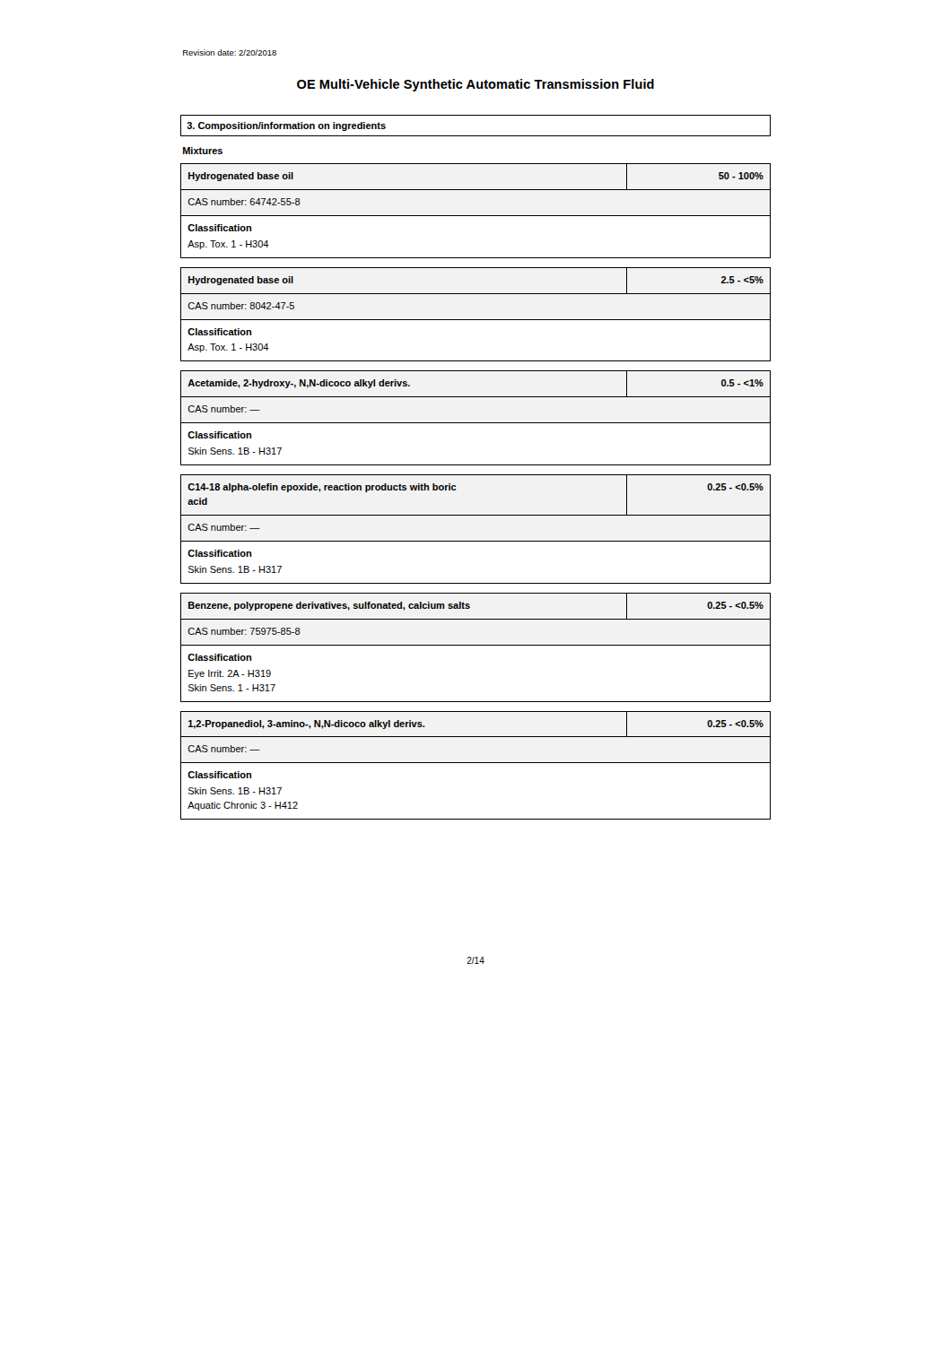Revision date: 2/20/2018
OE Multi-Vehicle Synthetic Automatic Transmission Fluid
3. Composition/information on ingredients
Mixtures
| Hydrogenated base oil | 50 - 100% |
| CAS number: 64742-55-8 |
| Classification Asp. Tox. 1 - H304 |
| Hydrogenated base oil | 2.5 - <5% |
| CAS number: 8042-47-5 |
| Classification Asp. Tox. 1 - H304 |
| Acetamide, 2-hydroxy-, N,N-dicoco alkyl derivs. | 0.5 - <1% |
| CAS number: — |
| Classification Skin Sens. 1B - H317 |
| C14-18 alpha-olefin epoxide, reaction products with boric acid | 0.25 - <0.5% |
| CAS number: — |
| Classification Skin Sens. 1B - H317 |
| Benzene, polypropene derivatives, sulfonated, calcium salts | 0.25 - <0.5% |
| CAS number: 75975-85-8 |
| Classification Eye Irrit. 2A - H319 Skin Sens. 1 - H317 |
| 1,2-Propanediol, 3-amino-, N,N-dicoco alkyl derivs. | 0.25 - <0.5% |
| CAS number: — |
| Classification Skin Sens. 1B - H317 Aquatic Chronic 3 - H412 |
2/14